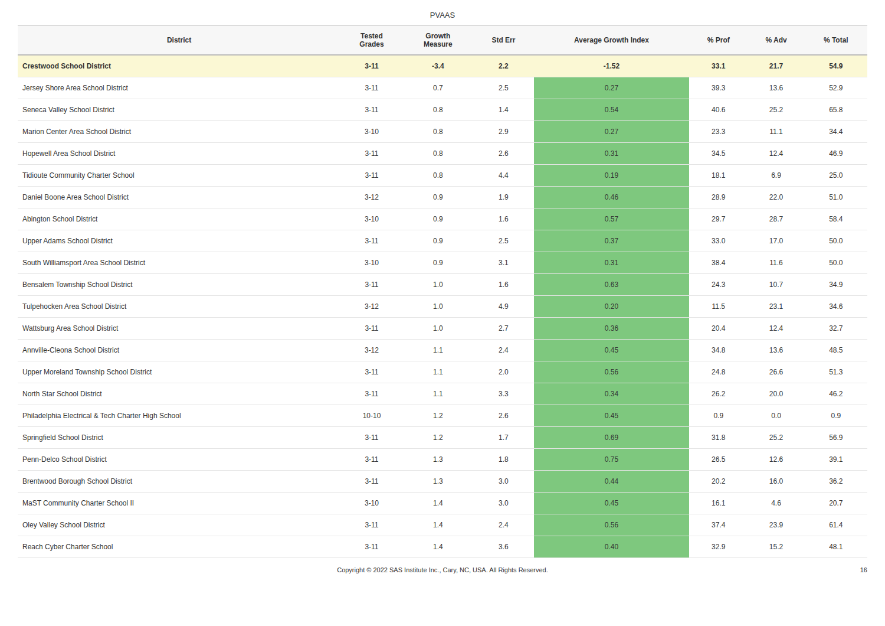PVAAS
| District | Tested Grades | Growth Measure | Std Err | Average Growth Index | % Prof | % Adv | % Total |
| --- | --- | --- | --- | --- | --- | --- | --- |
| Crestwood School District | 3-11 | -3.4 | 2.2 | -1.52 | 33.1 | 21.7 | 54.9 |
| Jersey Shore Area School District | 3-11 | 0.7 | 2.5 | 0.27 | 39.3 | 13.6 | 52.9 |
| Seneca Valley School District | 3-11 | 0.8 | 1.4 | 0.54 | 40.6 | 25.2 | 65.8 |
| Marion Center Area School District | 3-10 | 0.8 | 2.9 | 0.27 | 23.3 | 11.1 | 34.4 |
| Hopewell Area School District | 3-11 | 0.8 | 2.6 | 0.31 | 34.5 | 12.4 | 46.9 |
| Tidioute Community Charter School | 3-11 | 0.8 | 4.4 | 0.19 | 18.1 | 6.9 | 25.0 |
| Daniel Boone Area School District | 3-12 | 0.9 | 1.9 | 0.46 | 28.9 | 22.0 | 51.0 |
| Abington School District | 3-10 | 0.9 | 1.6 | 0.57 | 29.7 | 28.7 | 58.4 |
| Upper Adams School District | 3-11 | 0.9 | 2.5 | 0.37 | 33.0 | 17.0 | 50.0 |
| South Williamsport Area School District | 3-10 | 0.9 | 3.1 | 0.31 | 38.4 | 11.6 | 50.0 |
| Bensalem Township School District | 3-11 | 1.0 | 1.6 | 0.63 | 24.3 | 10.7 | 34.9 |
| Tulpehocken Area School District | 3-12 | 1.0 | 4.9 | 0.20 | 11.5 | 23.1 | 34.6 |
| Wattsburg Area School District | 3-11 | 1.0 | 2.7 | 0.36 | 20.4 | 12.4 | 32.7 |
| Annville-Cleona School District | 3-12 | 1.1 | 2.4 | 0.45 | 34.8 | 13.6 | 48.5 |
| Upper Moreland Township School District | 3-11 | 1.1 | 2.0 | 0.56 | 24.8 | 26.6 | 51.3 |
| North Star School District | 3-11 | 1.1 | 3.3 | 0.34 | 26.2 | 20.0 | 46.2 |
| Philadelphia Electrical & Tech Charter High School | 10-10 | 1.2 | 2.6 | 0.45 | 0.9 | 0.0 | 0.9 |
| Springfield School District | 3-11 | 1.2 | 1.7 | 0.69 | 31.8 | 25.2 | 56.9 |
| Penn-Delco School District | 3-11 | 1.3 | 1.8 | 0.75 | 26.5 | 12.6 | 39.1 |
| Brentwood Borough School District | 3-11 | 1.3 | 3.0 | 0.44 | 20.2 | 16.0 | 36.2 |
| MaST Community Charter School II | 3-10 | 1.4 | 3.0 | 0.45 | 16.1 | 4.6 | 20.7 |
| Oley Valley School District | 3-11 | 1.4 | 2.4 | 0.56 | 37.4 | 23.9 | 61.4 |
| Reach Cyber Charter School | 3-11 | 1.4 | 3.6 | 0.40 | 32.9 | 15.2 | 48.1 |
Copyright © 2022 SAS Institute Inc., Cary, NC, USA. All Rights Reserved. 16